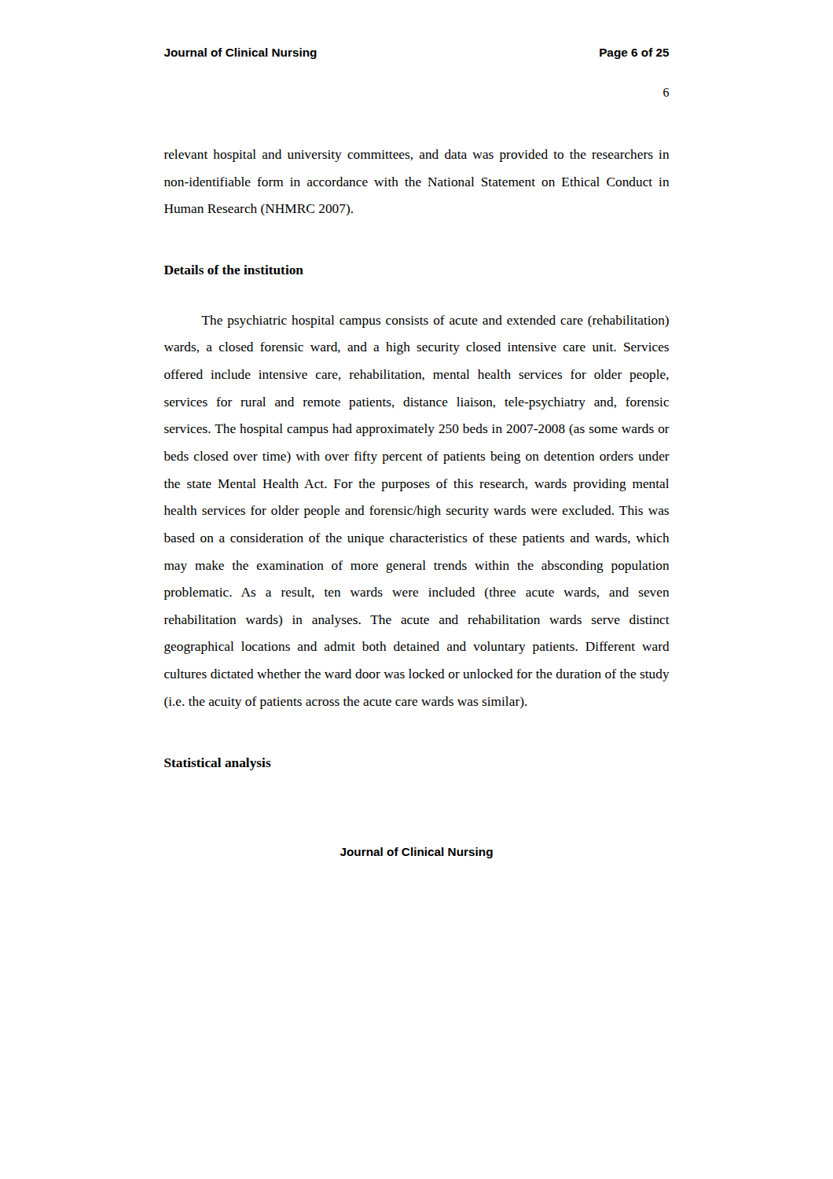Journal of Clinical Nursing Page 6 of 25
6
relevant hospital and university committees, and data was provided to the researchers in non-identifiable form in accordance with the National Statement on Ethical Conduct in Human Research (NHMRC 2007).
Details of the institution
The psychiatric hospital campus consists of acute and extended care (rehabilitation) wards, a closed forensic ward, and a high security closed intensive care unit. Services offered include intensive care, rehabilitation, mental health services for older people, services for rural and remote patients, distance liaison, tele-psychiatry and, forensic services. The hospital campus had approximately 250 beds in 2007-2008 (as some wards or beds closed over time) with over fifty percent of patients being on detention orders under the state Mental Health Act. For the purposes of this research, wards providing mental health services for older people and forensic/high security wards were excluded. This was based on a consideration of the unique characteristics of these patients and wards, which may make the examination of more general trends within the absconding population problematic. As a result, ten wards were included (three acute wards, and seven rehabilitation wards) in analyses. The acute and rehabilitation wards serve distinct geographical locations and admit both detained and voluntary patients. Different ward cultures dictated whether the ward door was locked or unlocked for the duration of the study (i.e. the acuity of patients across the acute care wards was similar).
Statistical analysis
Journal of Clinical Nursing